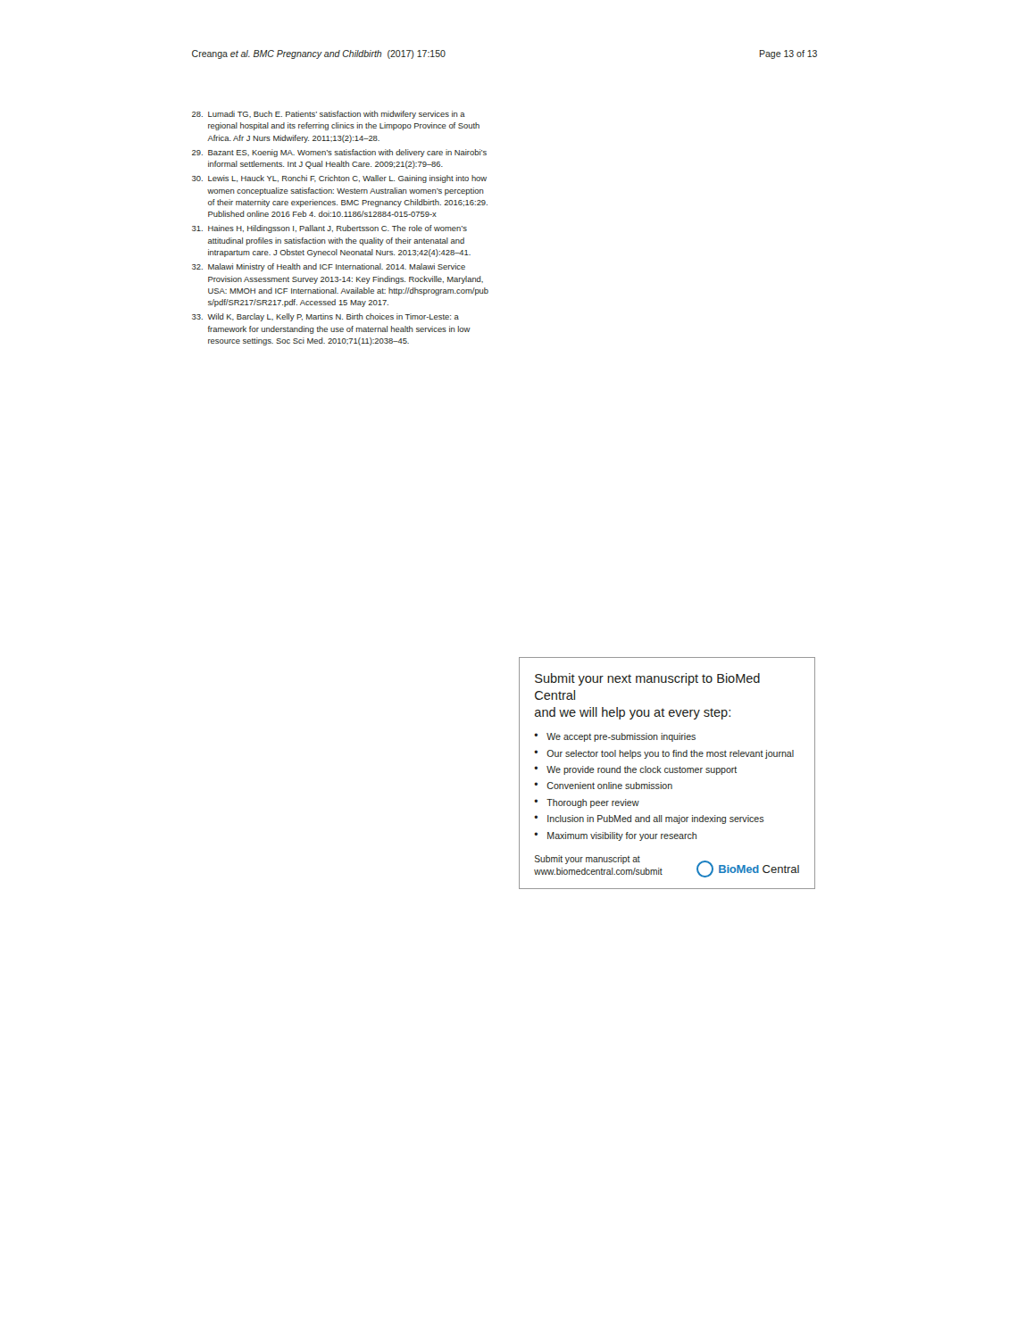Creanga et al. BMC Pregnancy and Childbirth (2017) 17:150
Page 13 of 13
28. Lumadi TG, Buch E. Patients’ satisfaction with midwifery services in a regional hospital and its referring clinics in the Limpopo Province of South Africa. Afr J Nurs Midwifery. 2011;13(2):14–28.
29. Bazant ES, Koenig MA. Women’s satisfaction with delivery care in Nairobi’s informal settlements. Int J Qual Health Care. 2009;21(2):79–86.
30. Lewis L, Hauck YL, Ronchi F, Crichton C, Waller L. Gaining insight into how women conceptualize satisfaction: Western Australian women’s perception of their maternity care experiences. BMC Pregnancy Childbirth. 2016;16:29. Published online 2016 Feb 4. doi:10.1186/s12884-015-0759-x
31. Haines H, Hildingsson I, Pallant J, Rubertsson C. The role of women’s attitudinal profiles in satisfaction with the quality of their antenatal and intrapartum care. J Obstet Gynecol Neonatal Nurs. 2013;42(4):428–41.
32. Malawi Ministry of Health and ICF International. 2014. Malawi Service Provision Assessment Survey 2013-14: Key Findings. Rockville, Maryland, USA: MMOH and ICF International. Available at: http://dhsprogram.com/pubs/pdf/SR217/SR217.pdf. Accessed 15 May 2017.
33. Wild K, Barclay L, Kelly P, Martins N. Birth choices in Timor-Leste: a framework for understanding the use of maternal health services in low resource settings. Soc Sci Med. 2010;71(11):2038–45.
Submit your next manuscript to BioMed Central
and we will help you at every step:
We accept pre-submission inquiries
Our selector tool helps you to find the most relevant journal
We provide round the clock customer support
Convenient online submission
Thorough peer review
Inclusion in PubMed and all major indexing services
Maximum visibility for your research
Submit your manuscript at
www.biomedcentral.com/submit
BioMed Central